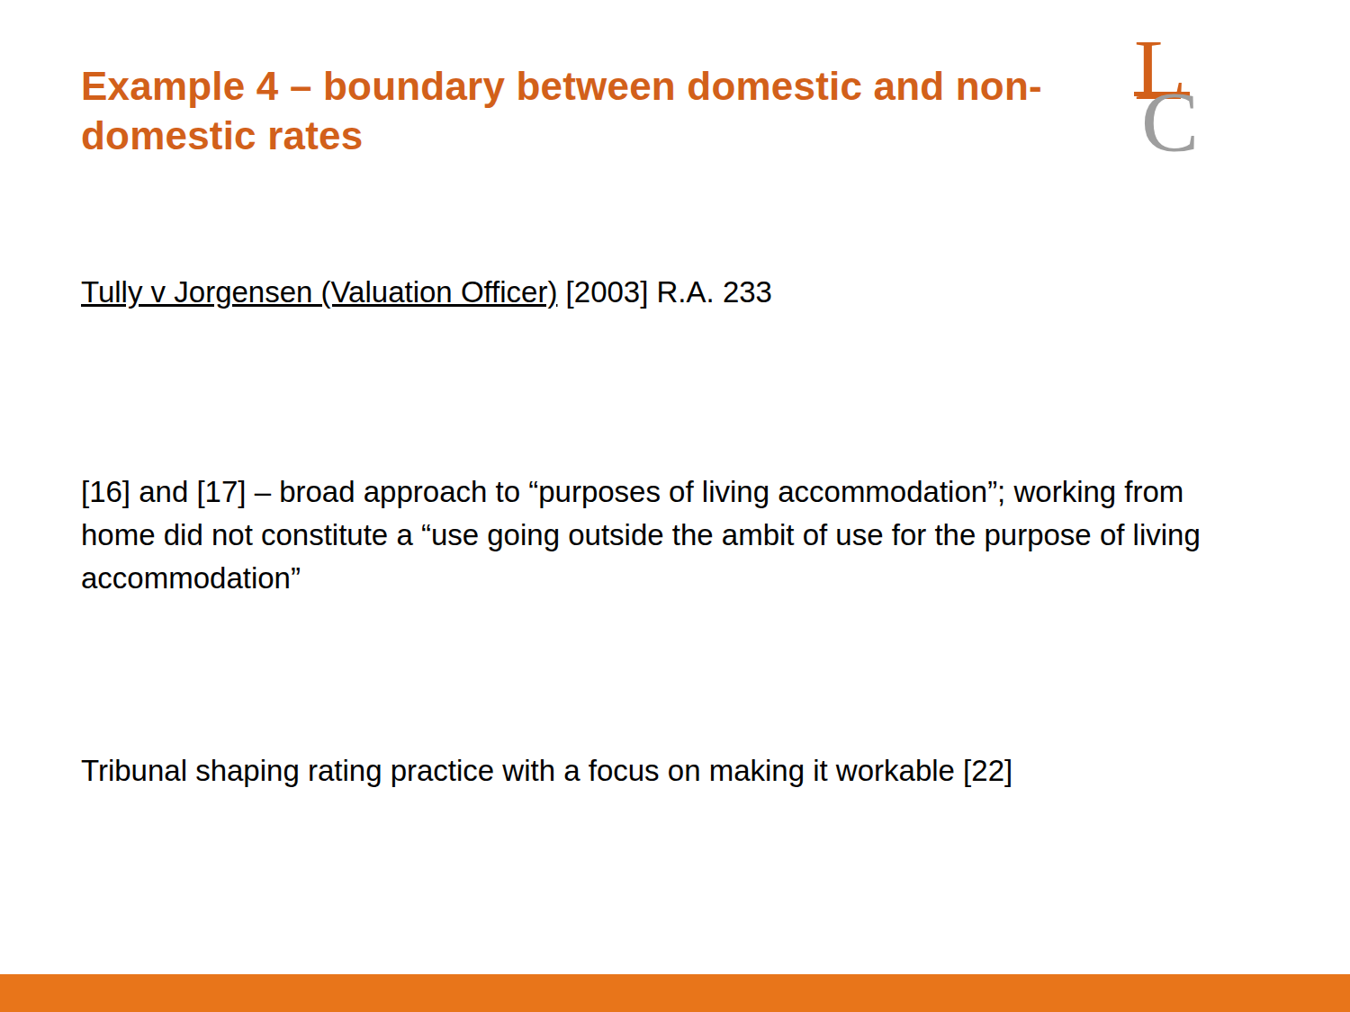Example 4 – boundary between domestic and non-domestic rates
L C
Tully v Jorgensen (Valuation Officer) [2003] R.A. 233
[16] and [17] – broad approach to “purposes of living accommodation”; working from home did not constitute a “use going outside the ambit of use for the purpose of living accommodation”
Tribunal shaping rating practice with a focus on making it workable [22]